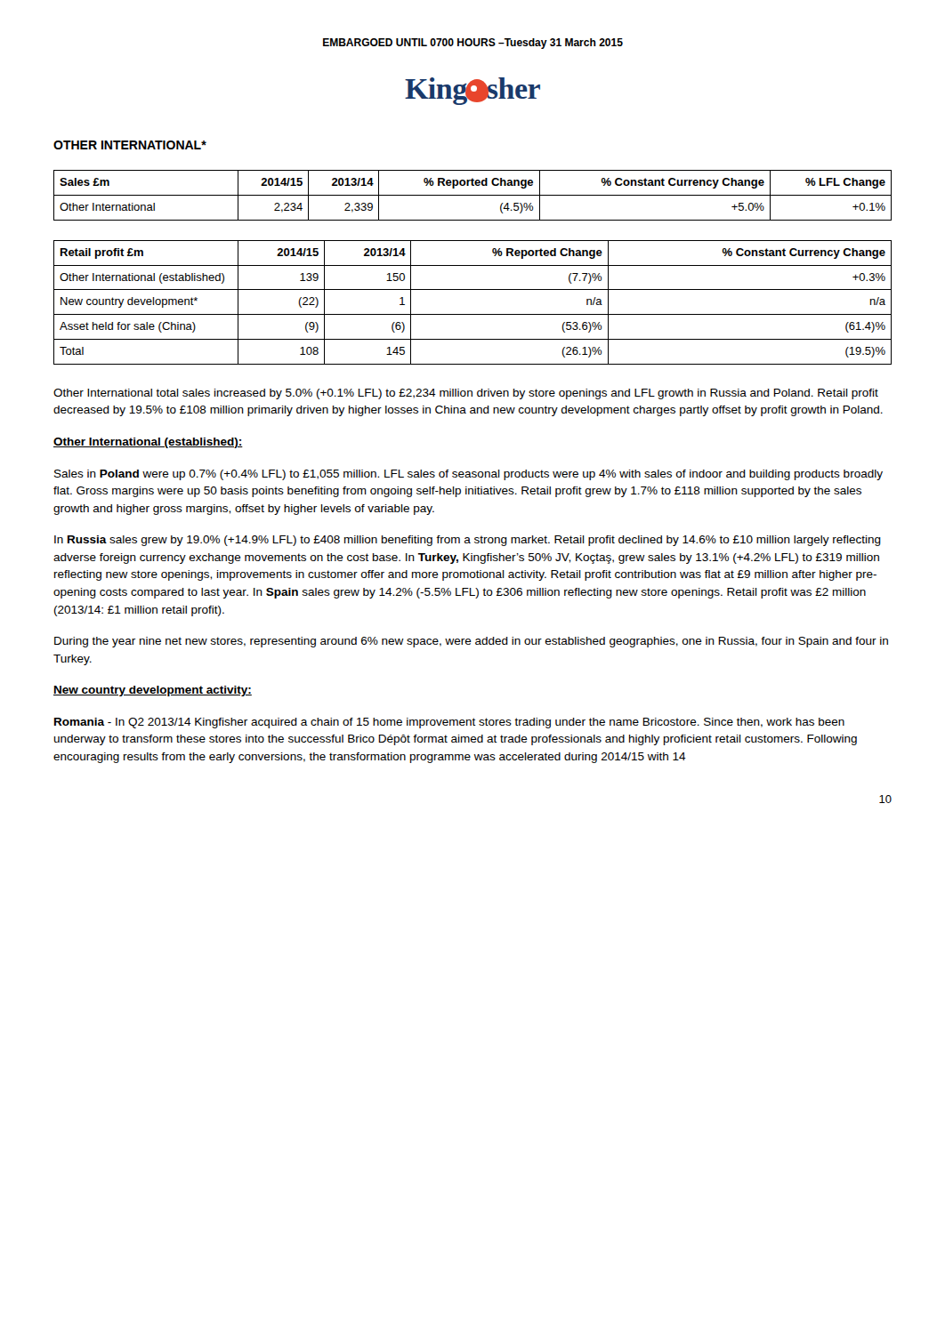EMBARGOED UNTIL 0700 HOURS –Tuesday 31 March 2015
King sher
OTHER INTERNATIONAL*
| Sales £m | 2014/15 | 2013/14 | % Reported Change | % Constant Currency Change | % LFL Change |
| --- | --- | --- | --- | --- | --- |
| Other International | 2,234 | 2,339 | (4.5)% | +5.0% | +0.1% |
| Retail profit £m | 2014/15 | 2013/14 | % Reported Change | % Constant Currency Change |
| --- | --- | --- | --- | --- |
| Other International (established) | 139 | 150 | (7.7)% | +0.3% |
| New country development* | (22) | 1 | n/a | n/a |
| Asset held for sale (China) | (9) | (6) | (53.6)% | (61.4)% |
| Total | 108 | 145 | (26.1)% | (19.5)% |
Other International total sales increased by 5.0% (+0.1% LFL) to £2,234 million driven by store openings and LFL growth in Russia and Poland. Retail profit decreased by 19.5% to £108 million primarily driven by higher losses in China and new country development charges partly offset by profit growth in Poland.
Other International (established):
Sales in Poland were up 0.7% (+0.4% LFL) to £1,055 million. LFL sales of seasonal products were up 4% with sales of indoor and building products broadly flat. Gross margins were up 50 basis points benefiting from ongoing self-help initiatives. Retail profit grew by 1.7% to £118 million supported by the sales growth and higher gross margins, offset by higher levels of variable pay.
In Russia sales grew by 19.0% (+14.9% LFL) to £408 million benefiting from a strong market. Retail profit declined by 14.6% to £10 million largely reflecting adverse foreign currency exchange movements on the cost base. In Turkey, Kingfisher’s 50% JV, Koçtaş, grew sales by 13.1% (+4.2% LFL) to £319 million reflecting new store openings, improvements in customer offer and more promotional activity. Retail profit contribution was flat at £9 million after higher pre-opening costs compared to last year. In Spain sales grew by 14.2% (-5.5% LFL) to £306 million reflecting new store openings. Retail profit was £2 million (2013/14: £1 million retail profit).
During the year nine net new stores, representing around 6% new space, were added in our established geographies, one in Russia, four in Spain and four in Turkey.
New country development activity:
Romania - In Q2 2013/14 Kingfisher acquired a chain of 15 home improvement stores trading under the name Bricostore. Since then, work has been underway to transform these stores into the successful Brico Dépôt format aimed at trade professionals and highly proficient retail customers. Following encouraging results from the early conversions, the transformation programme was accelerated during 2014/15 with 14
10